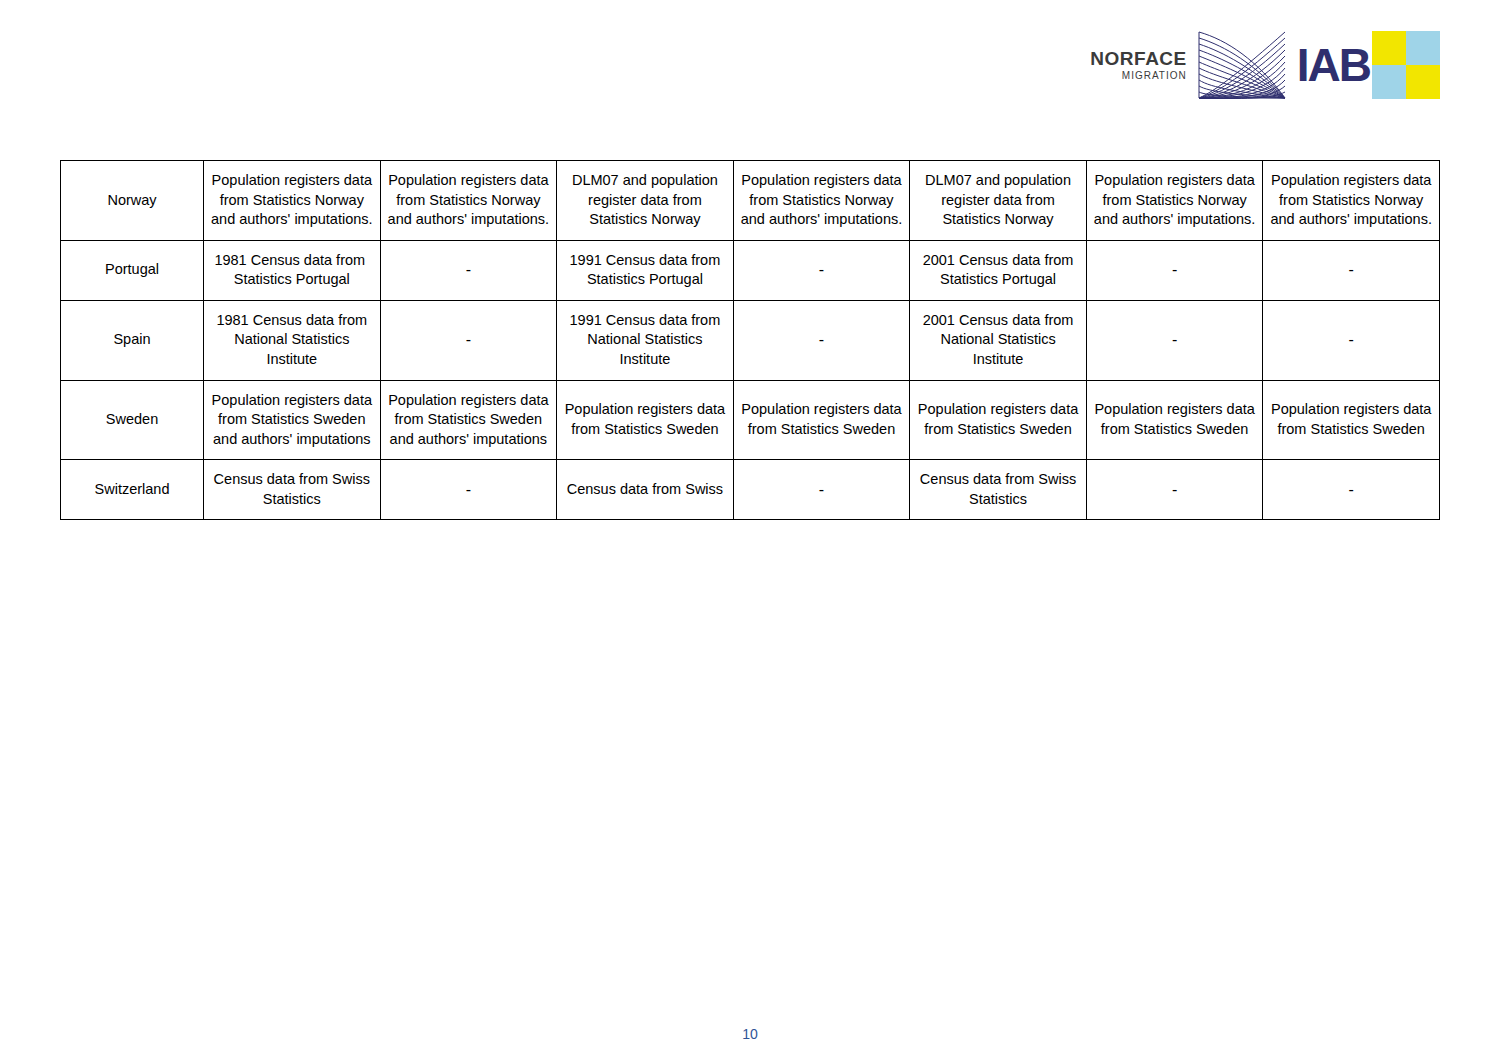NORFACE
MIGRATION
IAB
| Norway | Population registers data from Statistics Norway and authors' imputations. | Population registers data from Statistics Norway and authors' imputations. | DLM07 and population register data from Statistics Norway | Population registers data from Statistics Norway and authors' imputations. | DLM07 and population register data from Statistics Norway | Population registers data from Statistics Norway and authors' imputations. | Population registers data from Statistics Norway and authors' imputations. |
| Portugal | 1981 Census data from Statistics Portugal | - | 1991 Census data from Statistics Portugal | - | 2001 Census data from Statistics Portugal | - | - |
| Spain | 1981 Census data from National Statistics Institute | - | 1991 Census data from National Statistics Institute | - | 2001 Census data from National Statistics Institute | - | - |
| Sweden | Population registers data from Statistics Sweden and authors' imputations | Population registers data from Statistics Sweden and authors' imputations | Population registers data from Statistics Sweden | Population registers data from Statistics Sweden | Population registers data from Statistics Sweden | Population registers data from Statistics Sweden | Population registers data from Statistics Sweden |
| Switzerland | Census data from Swiss Statistics | - | Census data from Swiss | - | Census data from Swiss Statistics | - | - |
10